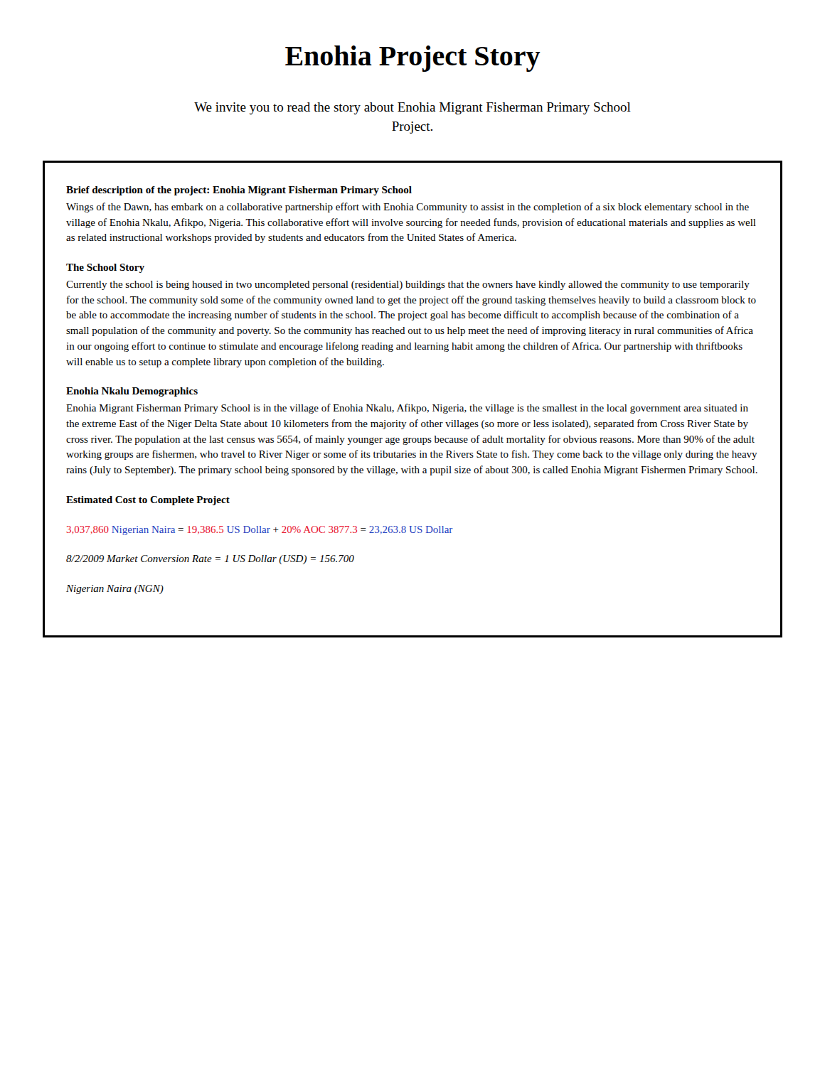Enohia Project Story
We invite you to read the story about Enohia Migrant Fisherman Primary School Project.
Brief description of the project: Enohia Migrant Fisherman Primary School
Wings of the Dawn, has embark on a collaborative partnership effort with Enohia Community to assist in the completion of a six block elementary school in the village of Enohia Nkalu, Afikpo, Nigeria. This collaborative effort will involve sourcing for needed funds, provision of educational materials and supplies as well as related instructional workshops provided by students and educators from the United States of America.
The School Story
Currently the school is being housed in two uncompleted personal (residential) buildings that the owners have kindly allowed the community to use temporarily for the school. The community sold some of the community owned land to get the project off the ground tasking themselves heavily to build a classroom block to be able to accommodate the increasing number of students in the school. The project goal has become difficult to accomplish because of the combination of a small population of the community and poverty. So the community has reached out to us help meet the need of improving literacy in rural communities of Africa in our ongoing effort to continue to stimulate and encourage lifelong reading and learning habit among the children of Africa. Our partnership with thriftbooks will enable us to setup a complete library upon completion of the building.
Enohia Nkalu Demographics
Enohia Migrant Fisherman Primary School is in the village of Enohia Nkalu, Afikpo, Nigeria, the village is the smallest in the local government area situated in the extreme East of the Niger Delta State about 10 kilometers from the majority of other villages (so more or less isolated), separated from Cross River State by cross river. The population at the last census was 5654, of mainly younger age groups because of adult mortality for obvious reasons. More than 90% of the adult working groups are fishermen, who travel to River Niger or some of its tributaries in the Rivers State to fish. They come back to the village only during the heavy rains (July to September). The primary school being sponsored by the village, with a pupil size of about 300, is called Enohia Migrant Fishermen Primary School.
Estimated Cost to Complete Project
3,037,860 Nigerian Naira = 19,386.5 US Dollar + 20% AOC 3877.3 = 23,263.8 US Dollar
8/2/2009 Market Conversion Rate = 1 US Dollar (USD) = 156.700
Nigerian Naira (NGN)